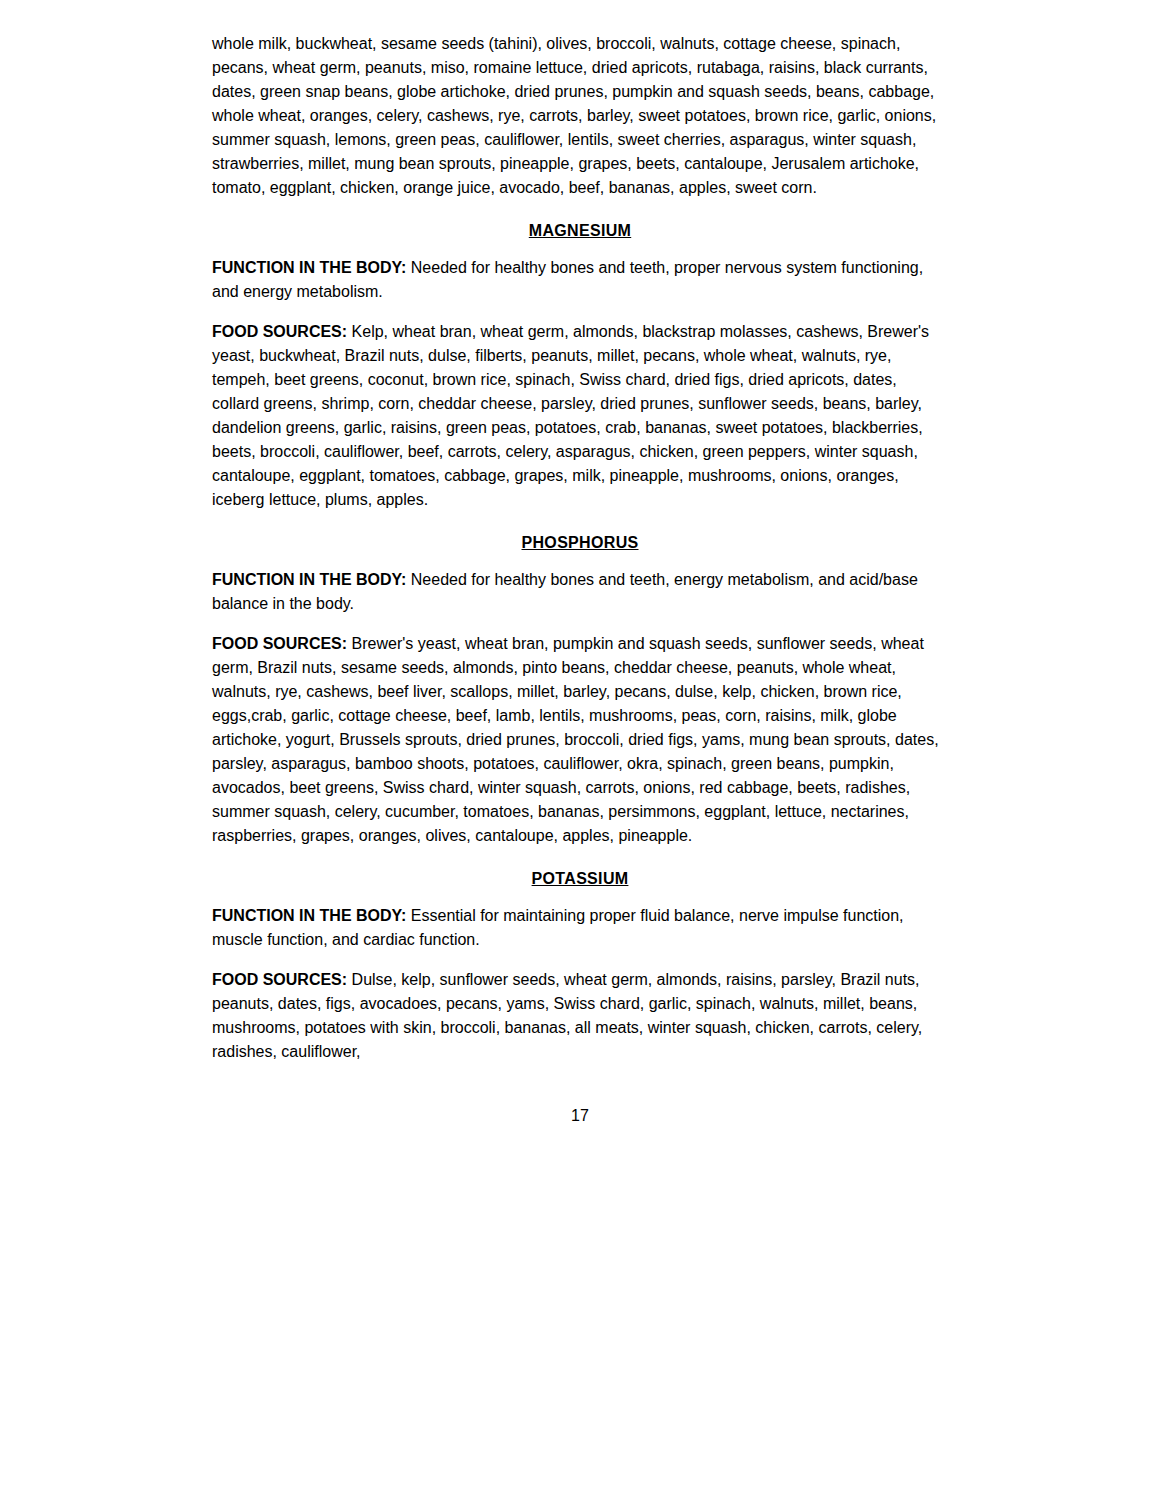whole milk, buckwheat, sesame seeds (tahini), olives, broccoli, walnuts, cottage cheese, spinach, pecans, wheat germ, peanuts, miso, romaine lettuce, dried apricots, rutabaga, raisins, black currants, dates, green snap beans, globe artichoke, dried prunes, pumpkin and squash seeds, beans, cabbage, whole wheat, oranges, celery, cashews, rye, carrots, barley, sweet potatoes, brown rice, garlic, onions, summer squash, lemons, green peas, cauliflower, lentils, sweet cherries, asparagus, winter squash, strawberries, millet, mung bean sprouts, pineapple, grapes, beets, cantaloupe, Jerusalem artichoke, tomato, eggplant, chicken, orange juice, avocado, beef, bananas, apples, sweet corn.
MAGNESIUM
FUNCTION IN THE BODY: Needed for healthy bones and teeth, proper nervous system functioning, and energy metabolism.
FOOD SOURCES: Kelp, wheat bran, wheat germ, almonds, blackstrap molasses, cashews, Brewer's yeast, buckwheat, Brazil nuts, dulse, filberts, peanuts, millet, pecans, whole wheat, walnuts, rye, tempeh, beet greens, coconut, brown rice, spinach, Swiss chard, dried figs, dried apricots, dates, collard greens, shrimp, corn, cheddar cheese, parsley, dried prunes, sunflower seeds, beans, barley, dandelion greens, garlic, raisins, green peas, potatoes, crab, bananas, sweet potatoes, blackberries, beets, broccoli, cauliflower, beef, carrots, celery, asparagus, chicken, green peppers, winter squash, cantaloupe, eggplant, tomatoes, cabbage, grapes, milk, pineapple, mushrooms, onions, oranges, iceberg lettuce, plums, apples.
PHOSPHORUS
FUNCTION IN THE BODY: Needed for healthy bones and teeth, energy metabolism, and acid/base balance in the body.
FOOD SOURCES: Brewer's yeast, wheat bran, pumpkin and squash seeds, sunflower seeds, wheat germ, Brazil nuts, sesame seeds, almonds, pinto beans, cheddar cheese, peanuts, whole wheat, walnuts, rye, cashews, beef liver, scallops, millet, barley, pecans, dulse, kelp, chicken, brown rice, eggs,crab, garlic, cottage cheese, beef, lamb, lentils, mushrooms, peas, corn, raisins, milk, globe artichoke, yogurt, Brussels sprouts, dried prunes, broccoli, dried figs, yams, mung bean sprouts, dates, parsley, asparagus, bamboo shoots, potatoes, cauliflower, okra, spinach, green beans, pumpkin, avocados, beet greens, Swiss chard, winter squash, carrots, onions, red cabbage, beets, radishes, summer squash, celery, cucumber, tomatoes, bananas, persimmons, eggplant, lettuce, nectarines, raspberries, grapes, oranges, olives, cantaloupe, apples, pineapple.
POTASSIUM
FUNCTION IN THE BODY: Essential for maintaining proper fluid balance, nerve impulse function, muscle function, and cardiac function.
FOOD SOURCES: Dulse, kelp, sunflower seeds, wheat germ, almonds, raisins, parsley, Brazil nuts, peanuts, dates, figs, avocadoes, pecans, yams, Swiss chard, garlic, spinach, walnuts, millet, beans, mushrooms, potatoes with skin, broccoli, bananas, all meats, winter squash, chicken, carrots, celery, radishes, cauliflower,
17